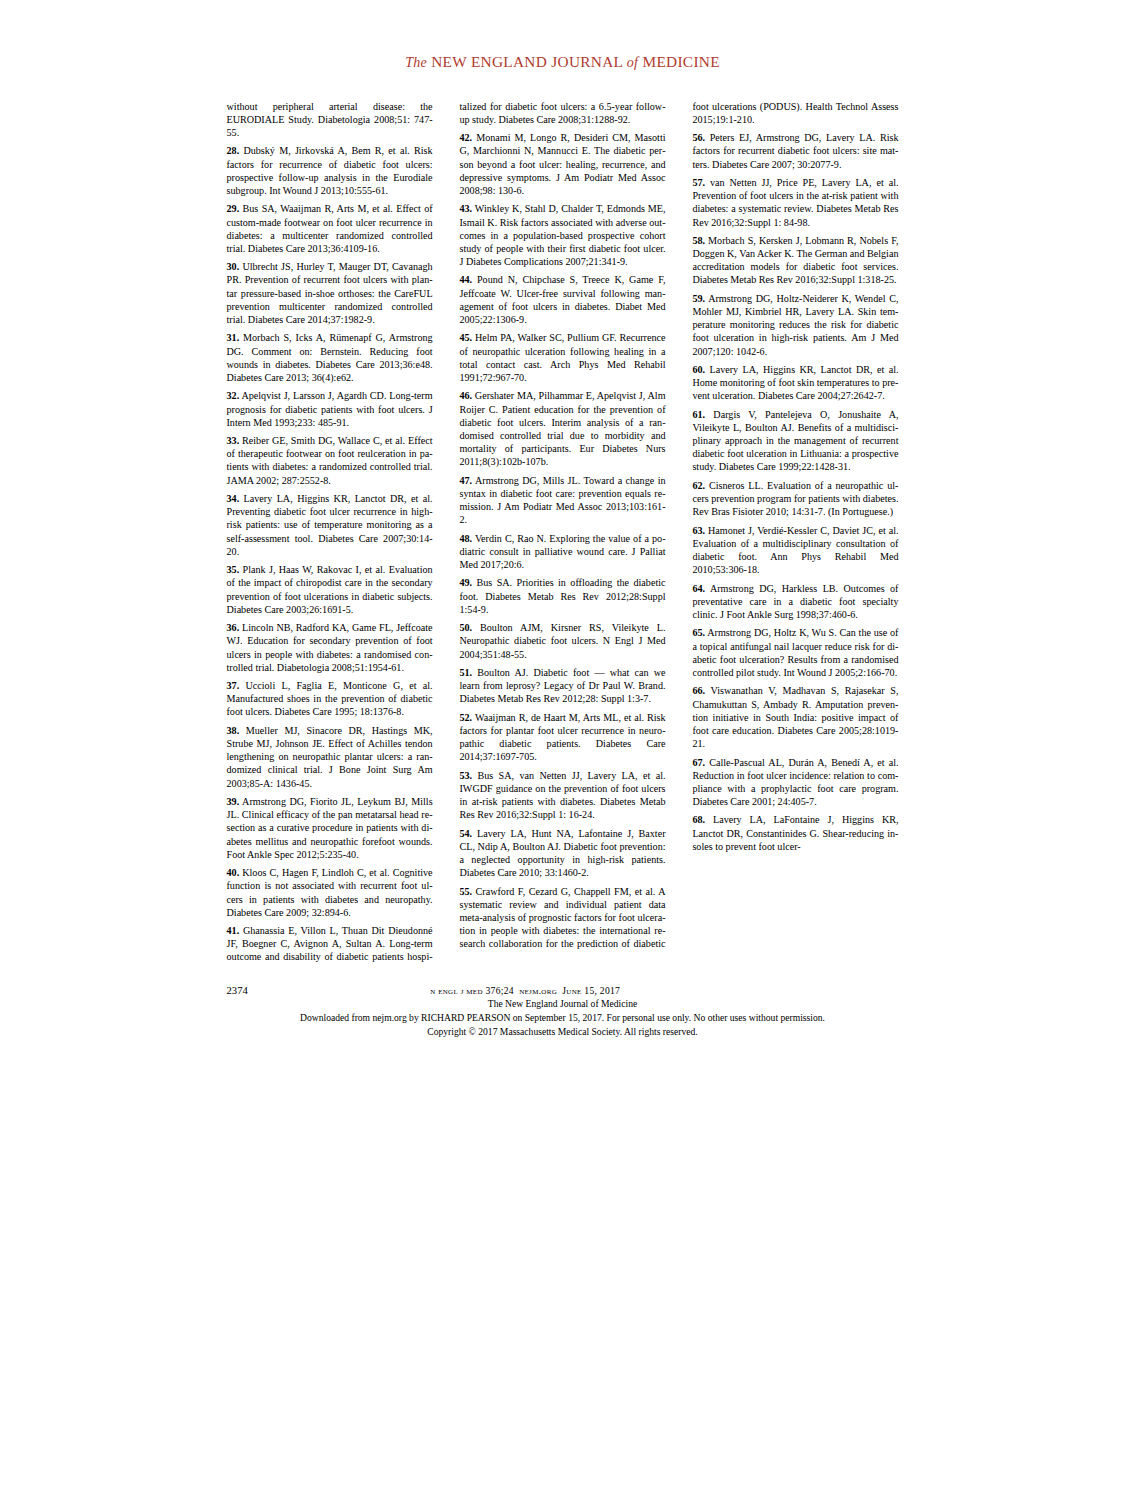The NEW ENGLAND JOURNAL of MEDICINE
without peripheral arterial disease: the EURODIALE Study. Diabetologia 2008;51: 747-55.
28. Dubský M, Jirkovská A, Bem R, et al. Risk factors for recurrence of diabetic foot ulcers: prospective follow-up analysis in the Eurodiale subgroup. Int Wound J 2013;10:555-61.
29. Bus SA, Waaijman R, Arts M, et al. Effect of custom-made footwear on foot ulcer recurrence in diabetes: a multicenter randomized controlled trial. Diabetes Care 2013;36:4109-16.
30. Ulbrecht JS, Hurley T, Mauger DT, Cavanagh PR. Prevention of recurrent foot ulcers with plantar pressure-based in-shoe orthoses: the CareFUL prevention multicenter randomized controlled trial. Diabetes Care 2014;37:1982-9.
31. Morbach S, Icks A, Rümenapf G, Armstrong DG. Comment on: Bernstein. Reducing foot wounds in diabetes. Diabetes Care 2013;36:e48. Diabetes Care 2013; 36(4):e62.
32. Apelqvist J, Larsson J, Agardh CD. Long-term prognosis for diabetic patients with foot ulcers. J Intern Med 1993;233: 485-91.
33. Reiber GE, Smith DG, Wallace C, et al. Effect of therapeutic footwear on foot reulceration in patients with diabetes: a randomized controlled trial. JAMA 2002; 287:2552-8.
34. Lavery LA, Higgins KR, Lanctot DR, et al. Preventing diabetic foot ulcer recurrence in high-risk patients: use of temperature monitoring as a self-assessment tool. Diabetes Care 2007;30:14-20.
35. Plank J, Haas W, Rakovac I, et al. Evaluation of the impact of chiropodist care in the secondary prevention of foot ulcerations in diabetic subjects. Diabetes Care 2003;26:1691-5.
36. Lincoln NB, Radford KA, Game FL, Jeffcoate WJ. Education for secondary prevention of foot ulcers in people with diabetes: a randomised controlled trial. Diabetologia 2008;51:1954-61.
37. Uccioli L, Faglia E, Monticone G, et al. Manufactured shoes in the prevention of diabetic foot ulcers. Diabetes Care 1995; 18:1376-8.
38. Mueller MJ, Sinacore DR, Hastings MK, Strube MJ, Johnson JE. Effect of Achilles tendon lengthening on neuropathic plantar ulcers: a randomized clinical trial. J Bone Joint Surg Am 2003;85-A: 1436-45.
39. Armstrong DG, Fiorito JL, Leykum BJ, Mills JL. Clinical efficacy of the pan metatarsal head resection as a curative procedure in patients with diabetes mellitus and neuropathic forefoot wounds. Foot Ankle Spec 2012;5:235-40.
40. Kloos C, Hagen F, Lindloh C, et al. Cognitive function is not associated with recurrent foot ulcers in patients with diabetes and neuropathy. Diabetes Care 2009; 32:894-6.
41. Ghanassia E, Villon L, Thuan Dit Dieudonné JF, Boegner C, Avignon A, Sultan A. Long-term outcome and disability of diabetic patients hospitalized for diabetic foot ulcers: a 6.5-year follow-up study. Diabetes Care 2008;31:1288-92.
42. Monami M, Longo R, Desideri CM, Masotti G, Marchionni N, Mannucci E. The diabetic person beyond a foot ulcer: healing, recurrence, and depressive symptoms. J Am Podiatr Med Assoc 2008;98: 130-6.
43. Winkley K, Stahl D, Chalder T, Edmonds ME, Ismail K. Risk factors associated with adverse outcomes in a population-based prospective cohort study of people with their first diabetic foot ulcer. J Diabetes Complications 2007;21:341-9.
44. Pound N, Chipchase S, Treece K, Game F, Jeffcoate W. Ulcer-free survival following management of foot ulcers in diabetes. Diabet Med 2005;22:1306-9.
45. Helm PA, Walker SC, Pullium GF. Recurrence of neuropathic ulceration following healing in a total contact cast. Arch Phys Med Rehabil 1991;72:967-70.
46. Gershater MA, Pilhammar E, Apelqvist J, Alm Roijer C. Patient education for the prevention of diabetic foot ulcers. Interim analysis of a randomised controlled trial due to morbidity and mortality of participants. Eur Diabetes Nurs 2011;8(3):102b-107b.
47. Armstrong DG, Mills JL. Toward a change in syntax in diabetic foot care: prevention equals remission. J Am Podiatr Med Assoc 2013;103:161-2.
48. Verdin C, Rao N. Exploring the value of a podiatric consult in palliative wound care. J Palliat Med 2017;20:6.
49. Bus SA. Priorities in offloading the diabetic foot. Diabetes Metab Res Rev 2012;28:Suppl 1:54-9.
50. Boulton AJM, Kirsner RS, Vileikyte L. Neuropathic diabetic foot ulcers. N Engl J Med 2004;351:48-55.
51. Boulton AJ. Diabetic foot — what can we learn from leprosy? Legacy of Dr Paul W. Brand. Diabetes Metab Res Rev 2012;28: Suppl 1:3-7.
52. Waaijman R, de Haart M, Arts ML, et al. Risk factors for plantar foot ulcer recurrence in neuropathic diabetic patients. Diabetes Care 2014;37:1697-705.
53. Bus SA, van Netten JJ, Lavery LA, et al. IWGDF guidance on the prevention of foot ulcers in at-risk patients with diabetes. Diabetes Metab Res Rev 2016;32:Suppl 1: 16-24.
54. Lavery LA, Hunt NA, Lafontaine J, Baxter CL, Ndip A, Boulton AJ. Diabetic foot prevention: a neglected opportunity in high-risk patients. Diabetes Care 2010; 33:1460-2.
55. Crawford F, Cezard G, Chappell FM, et al. A systematic review and individual patient data meta-analysis of prognostic factors for foot ulceration in people with diabetes: the international research collaboration for the prediction of diabetic foot ulcerations (PODUS). Health Technol Assess 2015;19:1-210.
56. Peters EJ, Armstrong DG, Lavery LA. Risk factors for recurrent diabetic foot ulcers: site matters. Diabetes Care 2007; 30:2077-9.
57. van Netten JJ, Price PE, Lavery LA, et al. Prevention of foot ulcers in the at-risk patient with diabetes: a systematic review. Diabetes Metab Res Rev 2016;32:Suppl 1: 84-98.
58. Morbach S, Kersken J, Lobmann R, Nobels F, Doggen K, Van Acker K. The German and Belgian accreditation models for diabetic foot services. Diabetes Metab Res Rev 2016;32:Suppl 1:318-25.
59. Armstrong DG, Holtz-Neiderer K, Wendel C, Mohler MJ, Kimbriel HR, Lavery LA. Skin temperature monitoring reduces the risk for diabetic foot ulceration in high-risk patients. Am J Med 2007;120: 1042-6.
60. Lavery LA, Higgins KR, Lanctot DR, et al. Home monitoring of foot skin temperatures to prevent ulceration. Diabetes Care 2004;27:2642-7.
61. Dargis V, Pantelejeva O, Jonushaite A, Vileikyte L, Boulton AJ. Benefits of a multidisciplinary approach in the management of recurrent diabetic foot ulceration in Lithuania: a prospective study. Diabetes Care 1999;22:1428-31.
62. Cisneros LL. Evaluation of a neuropathic ulcers prevention program for patients with diabetes. Rev Bras Fisioter 2010; 14:31-7. (In Portuguese.)
63. Hamonet J, Verdié-Kessler C, Daviet JC, et al. Evaluation of a multidisciplinary consultation of diabetic foot. Ann Phys Rehabil Med 2010;53:306-18.
64. Armstrong DG, Harkless LB. Outcomes of preventative care in a diabetic foot specialty clinic. J Foot Ankle Surg 1998;37:460-6.
65. Armstrong DG, Holtz K, Wu S. Can the use of a topical antifungal nail lacquer reduce risk for diabetic foot ulceration? Results from a randomised controlled pilot study. Int Wound J 2005;2:166-70.
66. Viswanathan V, Madhavan S, Rajasekar S, Chamukuttan S, Ambady R. Amputation prevention initiative in South India: positive impact of foot care education. Diabetes Care 2005;28:1019-21.
67. Calle-Pascual AL, Durán A, Benedí A, et al. Reduction in foot ulcer incidence: relation to compliance with a prophylactic foot care program. Diabetes Care 2001; 24:405-7.
68. Lavery LA, LaFontaine J, Higgins KR, Lanctot DR, Constantinides G. Shear-reducing insoles to prevent foot ulcer-
2374 n engl j med 376;24 nejm.org June 15, 2017
The New England Journal of Medicine
Downloaded from nejm.org by RICHARD PEARSON on September 15, 2017. For personal use only. No other uses without permission.
Copyright © 2017 Massachusetts Medical Society. All rights reserved.